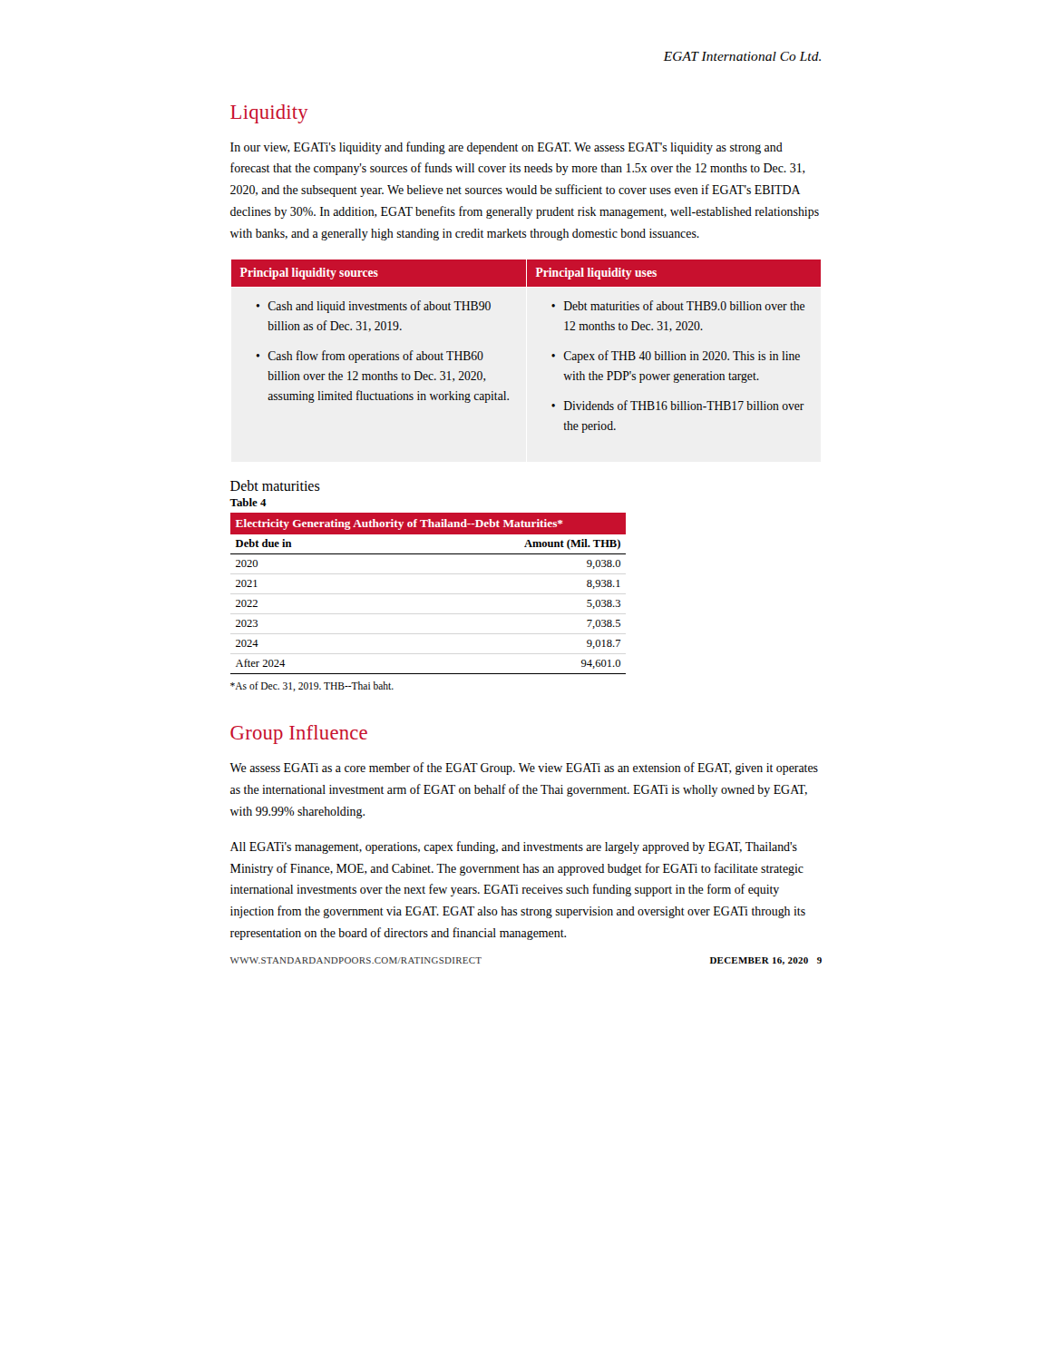EGAT International Co Ltd.
Liquidity
In our view, EGATi's liquidity and funding are dependent on EGAT. We assess EGAT's liquidity as strong and forecast that the company's sources of funds will cover its needs by more than 1.5x over the 12 months to Dec. 31, 2020, and the subsequent year. We believe net sources would be sufficient to cover uses even if EGAT's EBITDA declines by 30%. In addition, EGAT benefits from generally prudent risk management, well-established relationships with banks, and a generally high standing in credit markets through domestic bond issuances.
| Principal liquidity sources | Principal liquidity uses |
| --- | --- |
| Cash and liquid investments of about THB90 billion as of Dec. 31, 2019. Cash flow from operations of about THB60 billion over the 12 months to Dec. 31, 2020, assuming limited fluctuations in working capital. | Debt maturities of about THB9.0 billion over the 12 months to Dec. 31, 2020. Capex of THB 40 billion in 2020. This is in line with the PDP's power generation target. Dividends of THB16 billion-THB17 billion over the period. |
Debt maturities
Table 4
Electricity Generating Authority of Thailand--Debt Maturities*
| Debt due in | Amount (Mil. THB) |
| --- | --- |
| 2020 | 9,038.0 |
| 2021 | 8,938.1 |
| 2022 | 5,038.3 |
| 2023 | 7,038.5 |
| 2024 | 9,018.7 |
| After 2024 | 94,601.0 |
*As of Dec. 31, 2019. THB--Thai baht.
Group Influence
We assess EGATi as a core member of the EGAT Group. We view EGATi as an extension of EGAT, given it operates as the international investment arm of EGAT on behalf of the Thai government. EGATi is wholly owned by EGAT, with 99.99% shareholding.
All EGATi's management, operations, capex funding, and investments are largely approved by EGAT, Thailand's Ministry of Finance, MOE, and Cabinet. The government has an approved budget for EGATi to facilitate strategic international investments over the next few years. EGATi receives such funding support in the form of equity injection from the government via EGAT. EGAT also has strong supervision and oversight over EGATi through its representation on the board of directors and financial management.
WWW.STANDARDANDPOORS.COM/RATINGSDIRECT
DECEMBER 16, 2020 9